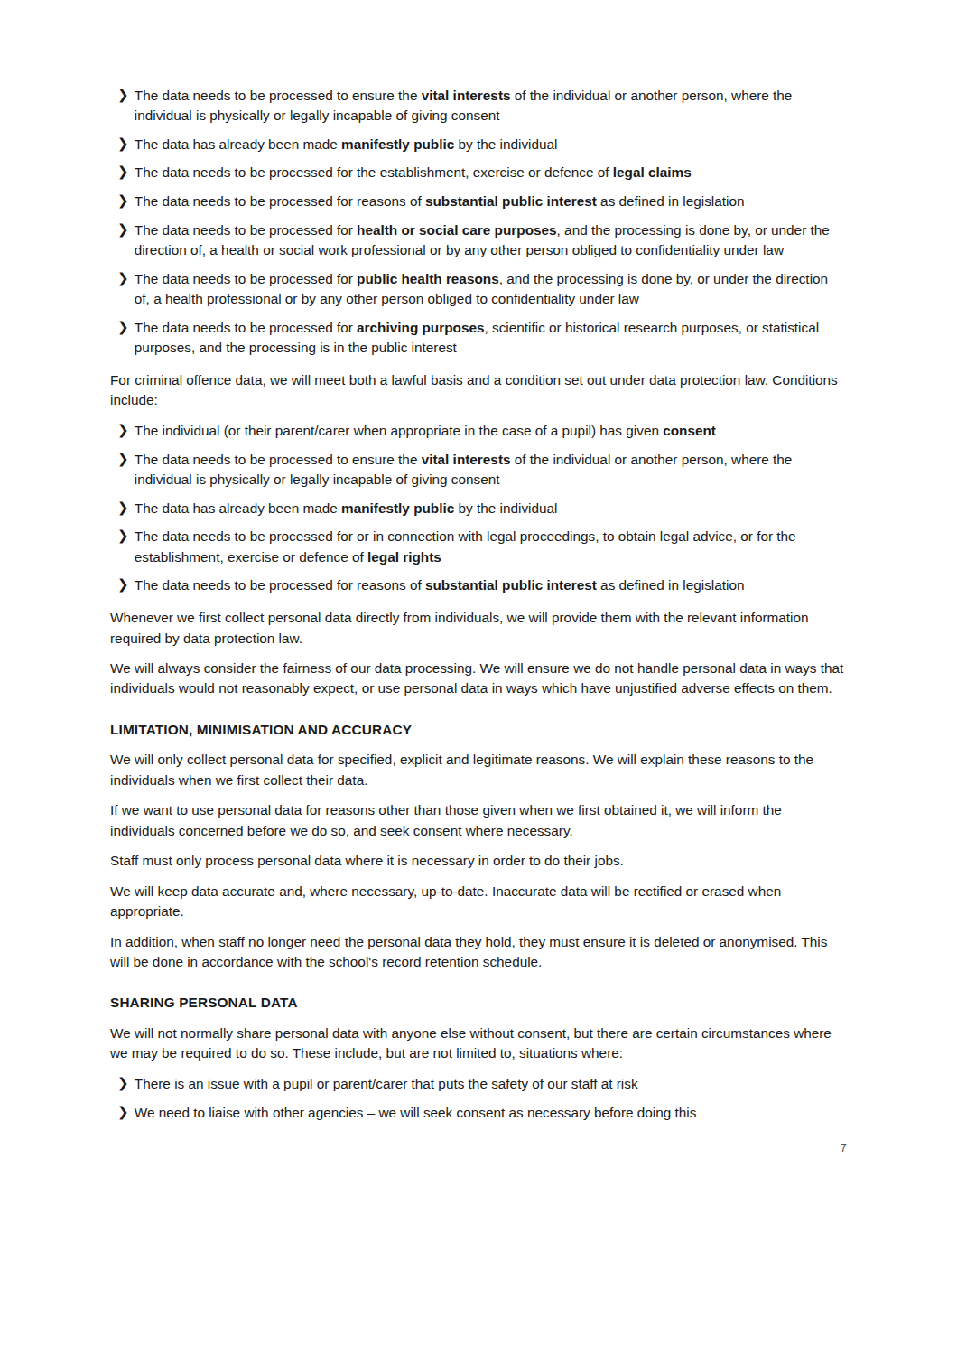The data needs to be processed to ensure the vital interests of the individual or another person, where the individual is physically or legally incapable of giving consent
The data has already been made manifestly public by the individual
The data needs to be processed for the establishment, exercise or defence of legal claims
The data needs to be processed for reasons of substantial public interest as defined in legislation
The data needs to be processed for health or social care purposes, and the processing is done by, or under the direction of, a health or social work professional or by any other person obliged to confidentiality under law
The data needs to be processed for public health reasons, and the processing is done by, or under the direction of, a health professional or by any other person obliged to confidentiality under law
The data needs to be processed for archiving purposes, scientific or historical research purposes, or statistical purposes, and the processing is in the public interest
For criminal offence data, we will meet both a lawful basis and a condition set out under data protection law. Conditions include:
The individual (or their parent/carer when appropriate in the case of a pupil) has given consent
The data needs to be processed to ensure the vital interests of the individual or another person, where the individual is physically or legally incapable of giving consent
The data has already been made manifestly public by the individual
The data needs to be processed for or in connection with legal proceedings, to obtain legal advice, or for the establishment, exercise or defence of legal rights
The data needs to be processed for reasons of substantial public interest as defined in legislation
Whenever we first collect personal data directly from individuals, we will provide them with the relevant information required by data protection law.
We will always consider the fairness of our data processing. We will ensure we do not handle personal data in ways that individuals would not reasonably expect, or use personal data in ways which have unjustified adverse effects on them.
LIMITATION, MINIMISATION AND ACCURACY
We will only collect personal data for specified, explicit and legitimate reasons. We will explain these reasons to the individuals when we first collect their data.
If we want to use personal data for reasons other than those given when we first obtained it, we will inform the individuals concerned before we do so, and seek consent where necessary.
Staff must only process personal data where it is necessary in order to do their jobs.
We will keep data accurate and, where necessary, up-to-date. Inaccurate data will be rectified or erased when appropriate.
In addition, when staff no longer need the personal data they hold, they must ensure it is deleted or anonymised. This will be done in accordance with the school's record retention schedule.
SHARING PERSONAL DATA
We will not normally share personal data with anyone else without consent, but there are certain circumstances where we may be required to do so. These include, but are not limited to, situations where:
There is an issue with a pupil or parent/carer that puts the safety of our staff at risk
We need to liaise with other agencies – we will seek consent as necessary before doing this
7